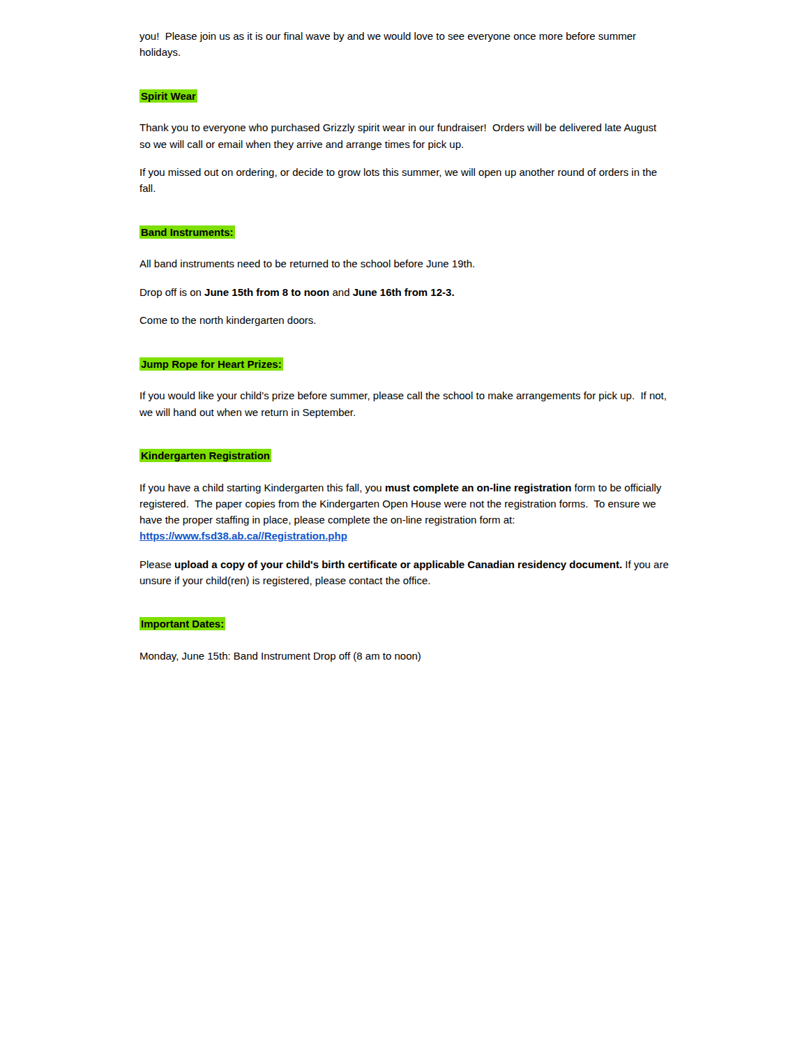you! Please join us as it is our final wave by and we would love to see everyone once more before summer holidays.
Spirit Wear
Thank you to everyone who purchased Grizzly spirit wear in our fundraiser! Orders will be delivered late August so we will call or email when they arrive and arrange times for pick up.
If you missed out on ordering, or decide to grow lots this summer, we will open up another round of orders in the fall.
Band Instruments:
All band instruments need to be returned to the school before June 19th.
Drop off is on June 15th from 8 to noon and June 16th from 12-3.
Come to the north kindergarten doors.
Jump Rope for Heart Prizes:
If you would like your child’s prize before summer, please call the school to make arrangements for pick up. If not, we will hand out when we return in September.
Kindergarten Registration
If you have a child starting Kindergarten this fall, you must complete an on-line registration form to be officially registered. The paper copies from the Kindergarten Open House were not the registration forms. To ensure we have the proper staffing in place, please complete the on-line registration form at: https://www.fsd38.ab.ca//Registration.php
Please upload a copy of your child's birth certificate or applicable Canadian residency document. If you are unsure if your child(ren) is registered, please contact the office.
Important Dates:
Monday, June 15th: Band Instrument Drop off (8 am to noon)